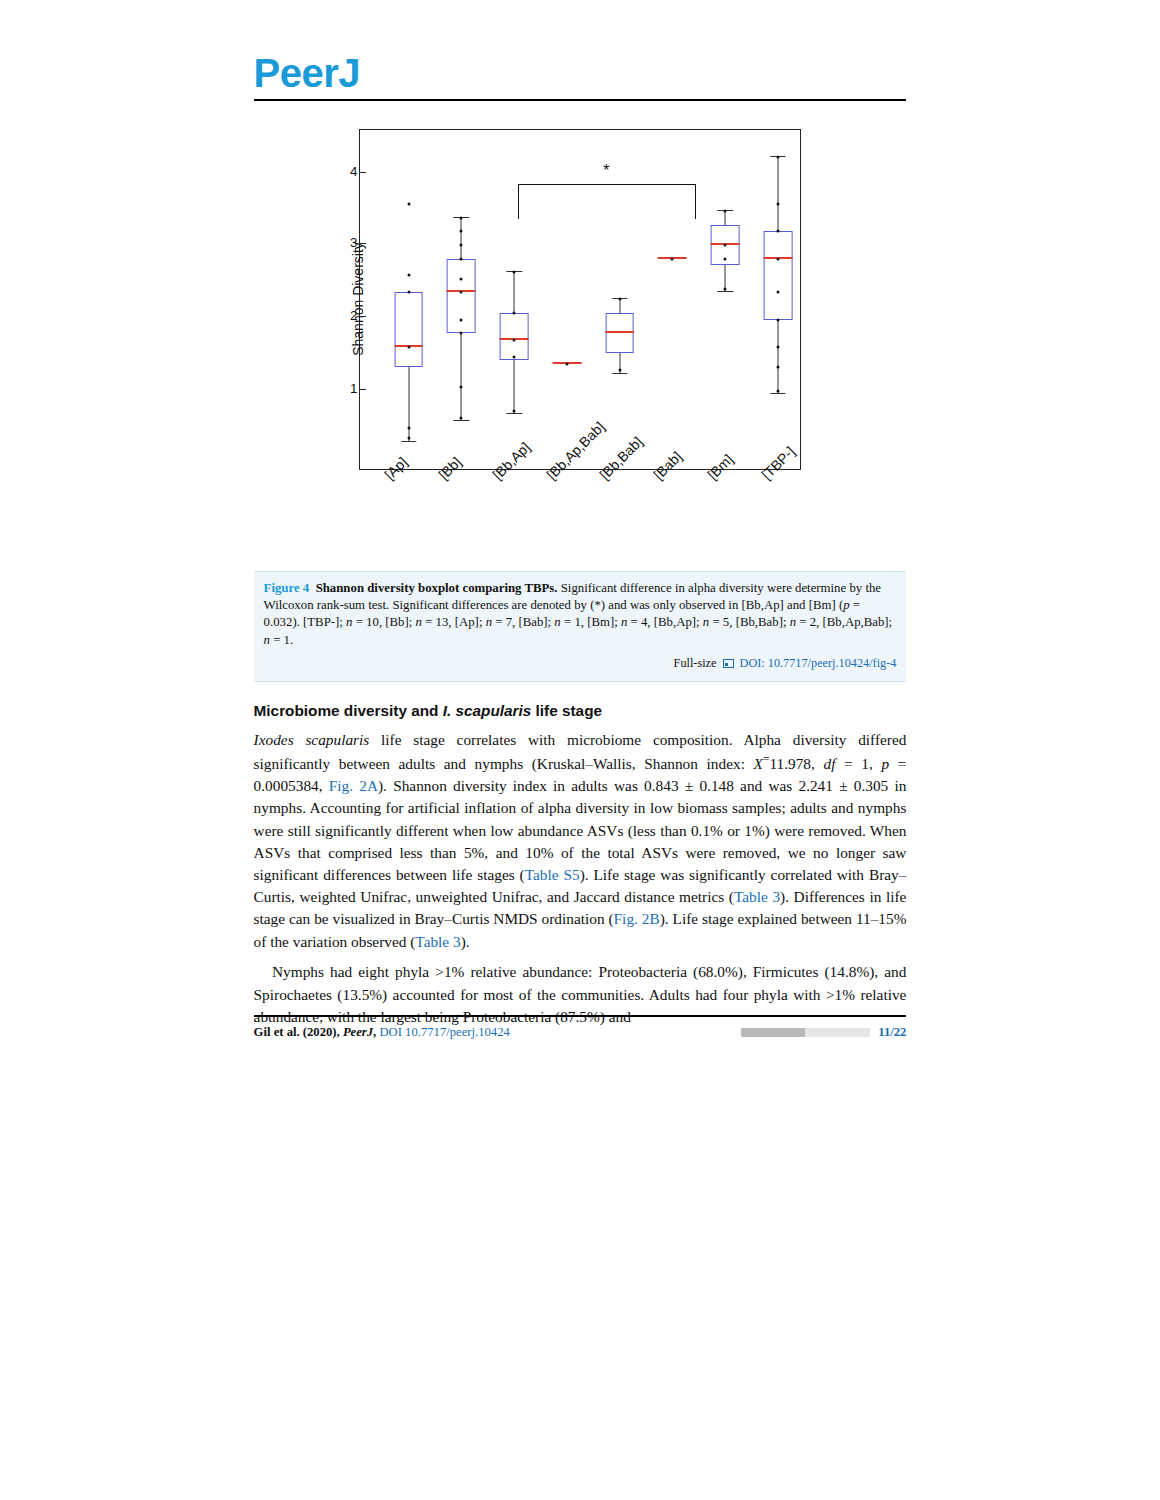PeerJ
Shannon Diversity
4 3 2 1
*
[Ap]
[Bb]
[Bb,Ap]
[Bb,Ap,Bab]
[Bb,Bab]
[Bab]
[Bm]
[TBP-]
Figure 4 Shannon diversity boxplot comparing TBPs. Significant difference in alpha diversity were determine by the Wilcoxon rank-sum test. Significant differences are denoted by (*) and was only observed in [Bb,Ap] and [Bm] (p = 0.032). [TBP-]; n = 10, [Bb]; n = 13, [Ap]; n = 7, [Bab]; n = 1, [Bm]; n = 4, [Bb,Ap]; n = 5, [Bb,Bab]; n = 2, [Bb,Ap,Bab]; n = 1.
Full-size DOI: 10.7717/peerj.10424/fig-4
Microbiome diversity and I. scapularis life stage
Ixodes scapularis life stage correlates with microbiome composition. Alpha diversity differed significantly between adults and nymphs (Kruskal–Wallis, Shannon index: X=11.978, df = 1, p = 0.0005384, Fig. 2A). Shannon diversity index in adults was 0.843 ± 0.148 and was 2.241 ± 0.305 in nymphs. Accounting for artificial inflation of alpha diversity in low biomass samples; adults and nymphs were still significantly different when low abundance ASVs (less than 0.1% or 1%) were removed. When ASVs that comprised less than 5%, and 10% of the total ASVs were removed, we no longer saw significant differences between life stages (Table S5). Life stage was significantly correlated with Bray–Curtis, weighted Unifrac, unweighted Unifrac, and Jaccard distance metrics (Table 3). Differences in life stage can be visualized in Bray–Curtis NMDS ordination (Fig. 2B). Life stage explained between 11–15% of the variation observed (Table 3).
Nymphs had eight phyla >1% relative abundance: Proteobacteria (68.0%), Firmicutes (14.8%), and Spirochaetes (13.5%) accounted for most of the communities. Adults had four phyla with >1% relative abundance, with the largest being Proteobacteria (87.5%) and
Gil et al. (2020), PeerJ, DOI 10.7717/peerj.10424
11/22